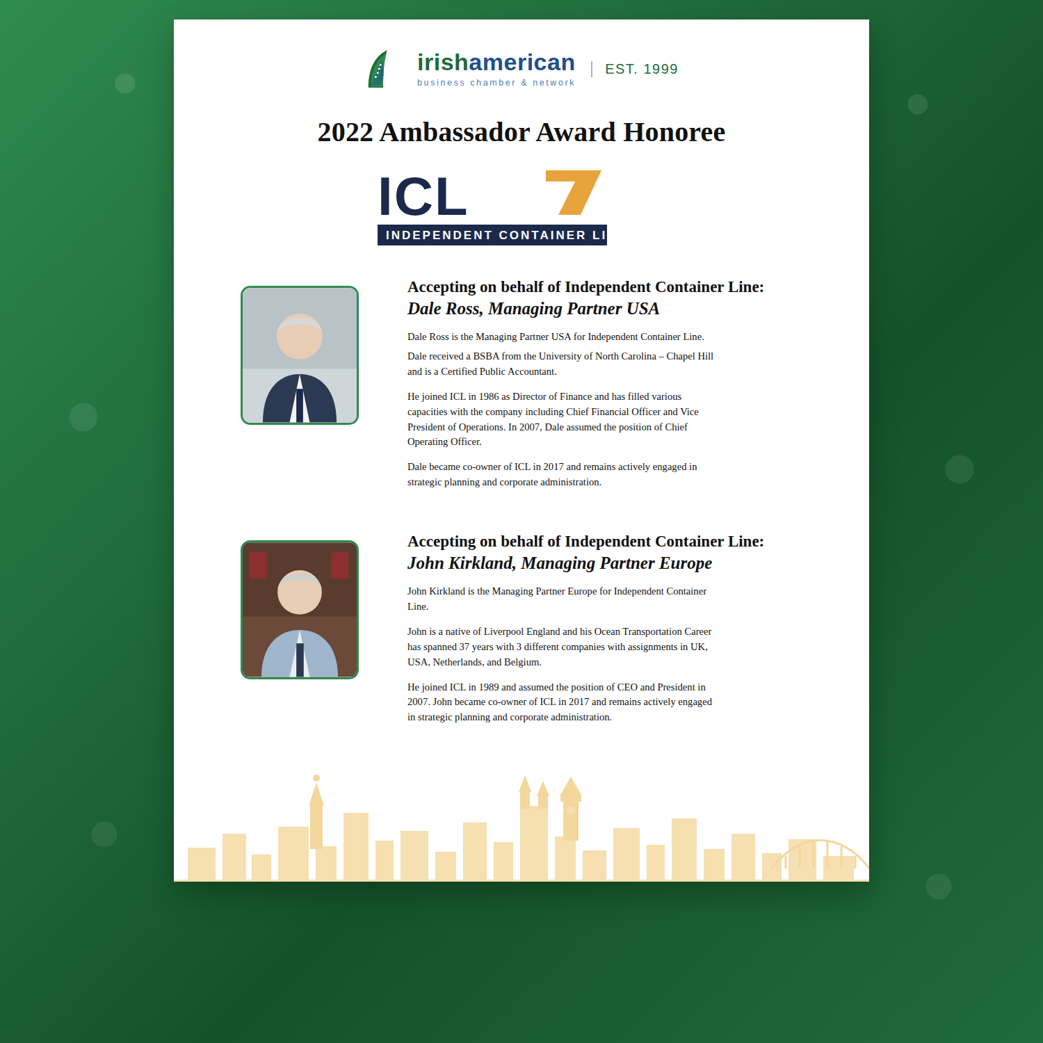irish american
business chamber & network
EST. 1999
2022 Ambassador Award Honoree
ICL INDEPENDENT CONTAINER LINE
Accepting on behalf of Independent Container Line:
Dale Ross, Managing Partner USA
Dale Ross is the Managing Partner USA for Independent Container Line.
Dale received a BSBA from the University of North Carolina – Chapel Hill and is a Certified Public Accountant.
He joined ICL in 1986 as Director of Finance and has filled various capacities with the company including Chief Financial Officer and Vice President of Operations. In 2007, Dale assumed the position of Chief Operating Officer.
Dale became co-owner of ICL in 2017 and remains actively engaged in strategic planning and corporate administration.
Accepting on behalf of Independent Container Line:
John Kirkland, Managing Partner Europe
John Kirkland is the Managing Partner Europe for Independent Container Line.
John is a native of Liverpool England and his Ocean Transportation Career has spanned 37 years with 3 different companies with assignments in UK, USA, Netherlands, and Belgium.
He joined ICL in 1989 and assumed the position of CEO and President in 2007. John became co-owner of ICL in 2017 and remains actively engaged in strategic planning and corporate administration.